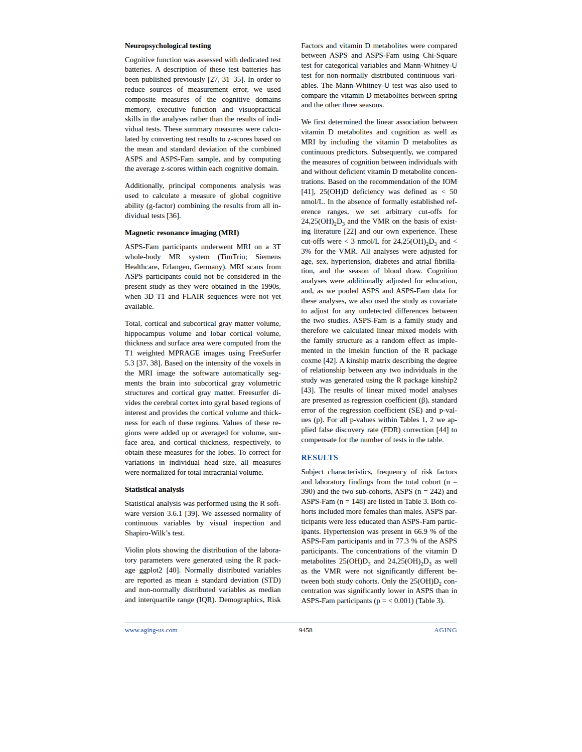Neuropsychological testing
Cognitive function was assessed with dedicated test batteries. A description of these test batteries has been published previously [27, 31–35]. In order to reduce sources of measurement error, we used composite measures of the cognitive domains memory, executive function and visuopractical skills in the analyses rather than the results of individual tests. These summary measures were calculated by converting test results to z-scores based on the mean and standard deviation of the combined ASPS and ASPS-Fam sample, and by computing the average z-scores within each cognitive domain.
Additionally, principal components analysis was used to calculate a measure of global cognitive ability (g-factor) combining the results from all individual tests [36].
Magnetic resonance imaging (MRI)
ASPS-Fam participants underwent MRI on a 3T whole-body MR system (TimTrio; Siemens Healthcare, Erlangen, Germany). MRI scans from ASPS participants could not be considered in the present study as they were obtained in the 1990s, when 3D T1 and FLAIR sequences were not yet available.
Total, cortical and subcortical gray matter volume, hippocampus volume and lobar cortical volume, thickness and surface area were computed from the T1 weighted MPRAGE images using FreeSurfer 5.3 [37, 38]. Based on the intensity of the voxels in the MRI image the software automatically segments the brain into subcortical gray volumetric structures and cortical gray matter. Freesurfer divides the cerebral cortex into gyral based regions of interest and provides the cortical volume and thickness for each of these regions. Values of these regions were added up or averaged for volume, surface area, and cortical thickness, respectively, to obtain these measures for the lobes. To correct for variations in individual head size, all measures were normalized for total intracranial volume.
Statistical analysis
Statistical analysis was performed using the R software version 3.6.1 [39]. We assessed normality of continuous variables by visual inspection and Shapiro-Wilk’s test.
Violin plots showing the distribution of the laboratory parameters were generated using the R package ggplot2 [40]. Normally distributed variables are reported as mean ± standard deviation (STD) and non-normally distributed variables as median and interquartile range (IQR). Demographics, Risk Factors and vitamin D metabolites were compared between ASPS and ASPS-Fam using Chi-Square test for categorical variables and Mann-Whitney-U test for non-normally distributed continuous variables. The Mann-Whitney-U test was also used to compare the vitamin D metabolites between spring and the other three seasons.
We first determined the linear association between vitamin D metabolites and cognition as well as MRI by including the vitamin D metabolites as continuous predictors. Subsequently, we compared the measures of cognition between individuals with and without deficient vitamin D metabolite concentrations. Based on the recommendation of the IOM [41], 25(OH)D deficiency was defined as < 50 nmol/L. In the absence of formally established reference ranges, we set arbitrary cut-offs for 24,25(OH)2D3 and the VMR on the basis of existing literature [22] and our own experience. These cut-offs were < 3 nmol/L for 24,25(OH)2D3 and < 3% for the VMR. All analyses were adjusted for age, sex, hypertension, diabetes and atrial fibrillation, and the season of blood draw. Cognition analyses were additionally adjusted for education, and, as we pooled ASPS and ASPS-Fam data for these analyses, we also used the study as covariate to adjust for any undetected differences between the two studies. ASPS-Fam is a family study and therefore we calculated linear mixed models with the family structure as a random effect as implemented in the lmekin function of the R package coxme [42]. A kinship matrix describing the degree of relationship between any two individuals in the study was generated using the R package kinship2 [43]. The results of linear mixed model analyses are presented as regression coefficient (β), standard error of the regression coefficient (SE) and p-values (p). For all p-values within Tables 1, 2 we applied false discovery rate (FDR) correction [44] to compensate for the number of tests in the table.
RESULTS
Subject characteristics, frequency of risk factors and laboratory findings from the total cohort (n = 390) and the two sub-cohorts, ASPS (n = 242) and ASPS-Fam (n = 148) are listed in Table 3. Both cohorts included more females than males. ASPS participants were less educated than ASPS-Fam participants. Hypertension was present in 66.9 % of the ASPS-Fam participants and in 77.3 % of the ASPS participants. The concentrations of the vitamin D metabolites 25(OH)D3 and 24,25(OH)2D3 as well as the VMR were not significantly different between both study cohorts. Only the 25(OH)D2 concentration was significantly lower in ASPS than in ASPS-Fam participants (p = < 0.001) (Table 3).
www.aging-us.com
9458
AGING